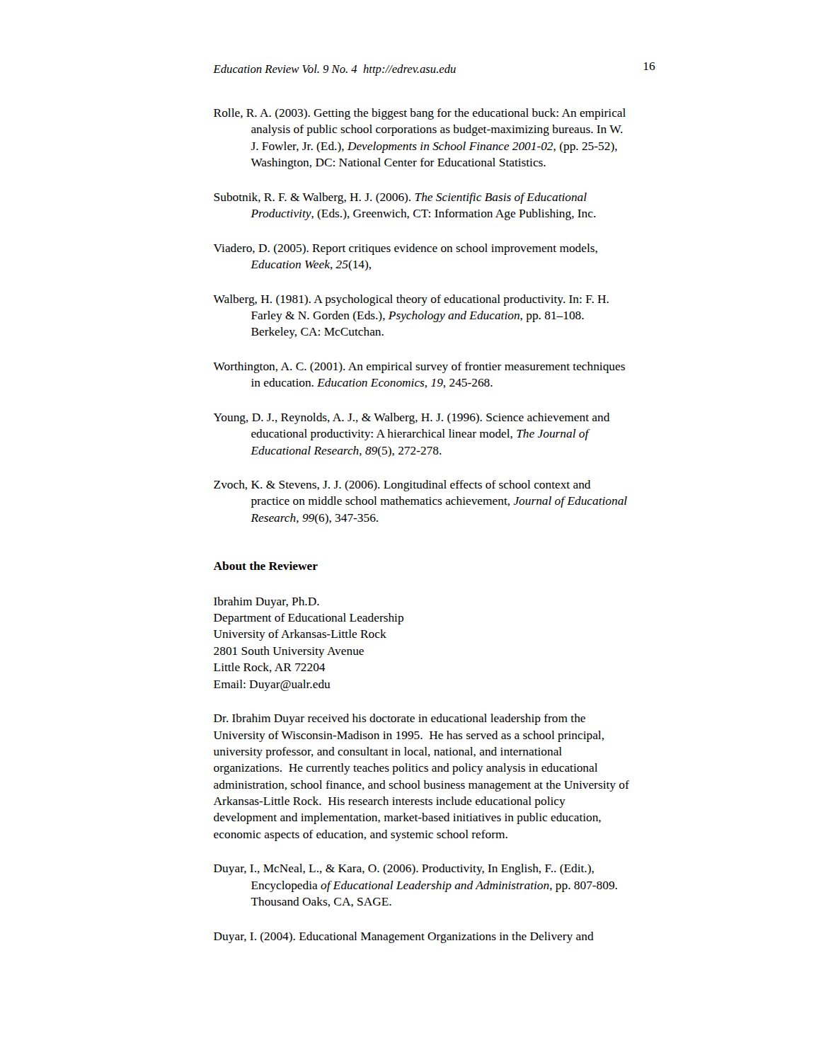Education Review Vol. 9 No. 4 http://edrev.asu.edu 16
Rolle, R. A. (2003). Getting the biggest bang for the educational buck: An empirical analysis of public school corporations as budget-maximizing bureaus. In W. J. Fowler, Jr. (Ed.), Developments in School Finance 2001-02, (pp. 25-52), Washington, DC: National Center for Educational Statistics.
Subotnik, R. F. & Walberg, H. J. (2006). The Scientific Basis of Educational Productivity, (Eds.), Greenwich, CT: Information Age Publishing, Inc.
Viadero, D. (2005). Report critiques evidence on school improvement models, Education Week, 25(14),
Walberg, H. (1981). A psychological theory of educational productivity. In: F. H. Farley & N. Gorden (Eds.), Psychology and Education, pp. 81–108. Berkeley, CA: McCutchan.
Worthington, A. C. (2001). An empirical survey of frontier measurement techniques in education. Education Economics, 19, 245-268.
Young, D. J., Reynolds, A. J., & Walberg, H. J. (1996). Science achievement and educational productivity: A hierarchical linear model, The Journal of Educational Research, 89(5), 272-278.
Zvoch, K. & Stevens, J. J. (2006). Longitudinal effects of school context and practice on middle school mathematics achievement, Journal of Educational Research, 99(6), 347-356.
About the Reviewer
Ibrahim Duyar, Ph.D.
Department of Educational Leadership
University of Arkansas-Little Rock
2801 South University Avenue
Little Rock, AR 72204
Email: Duyar@ualr.edu
Dr. Ibrahim Duyar received his doctorate in educational leadership from the University of Wisconsin-Madison in 1995. He has served as a school principal, university professor, and consultant in local, national, and international organizations. He currently teaches politics and policy analysis in educational administration, school finance, and school business management at the University of Arkansas-Little Rock. His research interests include educational policy development and implementation, market-based initiatives in public education, economic aspects of education, and systemic school reform.
Duyar, I., McNeal, L., & Kara, O. (2006). Productivity, In English, F.. (Edit.), Encyclopedia of Educational Leadership and Administration, pp. 807-809. Thousand Oaks, CA, SAGE.
Duyar, I. (2004). Educational Management Organizations in the Delivery and